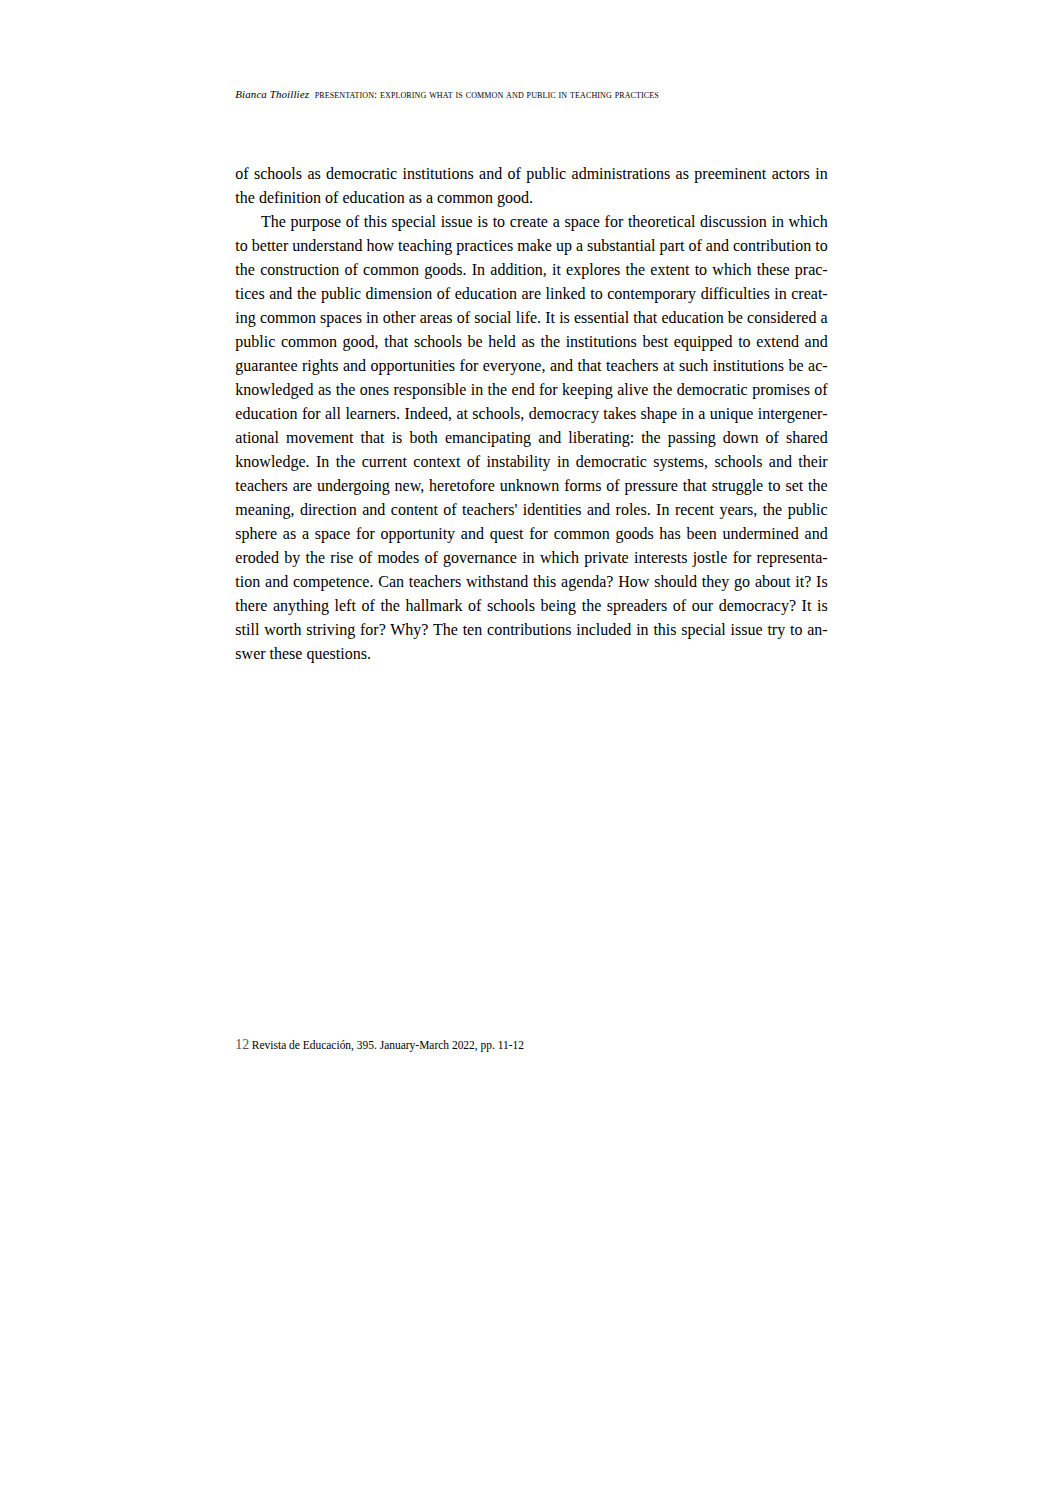Bianca Thoilliez Presentation: Exploring what is common and public in teaching practices
of schools as democratic institutions and of public administrations as preeminent actors in the definition of education as a common good.
The purpose of this special issue is to create a space for theoretical discussion in which to better understand how teaching practices make up a substantial part of and contribution to the construction of common goods. In addition, it explores the extent to which these practices and the public dimension of education are linked to contemporary difficulties in creating common spaces in other areas of social life. It is essential that education be considered a public common good, that schools be held as the institutions best equipped to extend and guarantee rights and opportunities for everyone, and that teachers at such institutions be acknowledged as the ones responsible in the end for keeping alive the democratic promises of education for all learners. Indeed, at schools, democracy takes shape in a unique intergenerational movement that is both emancipating and liberating: the passing down of shared knowledge. In the current context of instability in democratic systems, schools and their teachers are undergoing new, heretofore unknown forms of pressure that struggle to set the meaning, direction and content of teachers' identities and roles. In recent years, the public sphere as a space for opportunity and quest for common goods has been undermined and eroded by the rise of modes of governance in which private interests jostle for representation and competence. Can teachers withstand this agenda? How should they go about it? Is there anything left of the hallmark of schools being the spreaders of our democracy? It is still worth striving for? Why? The ten contributions included in this special issue try to answer these questions.
12 Revista de Educación, 395. January-March 2022, pp. 11-12